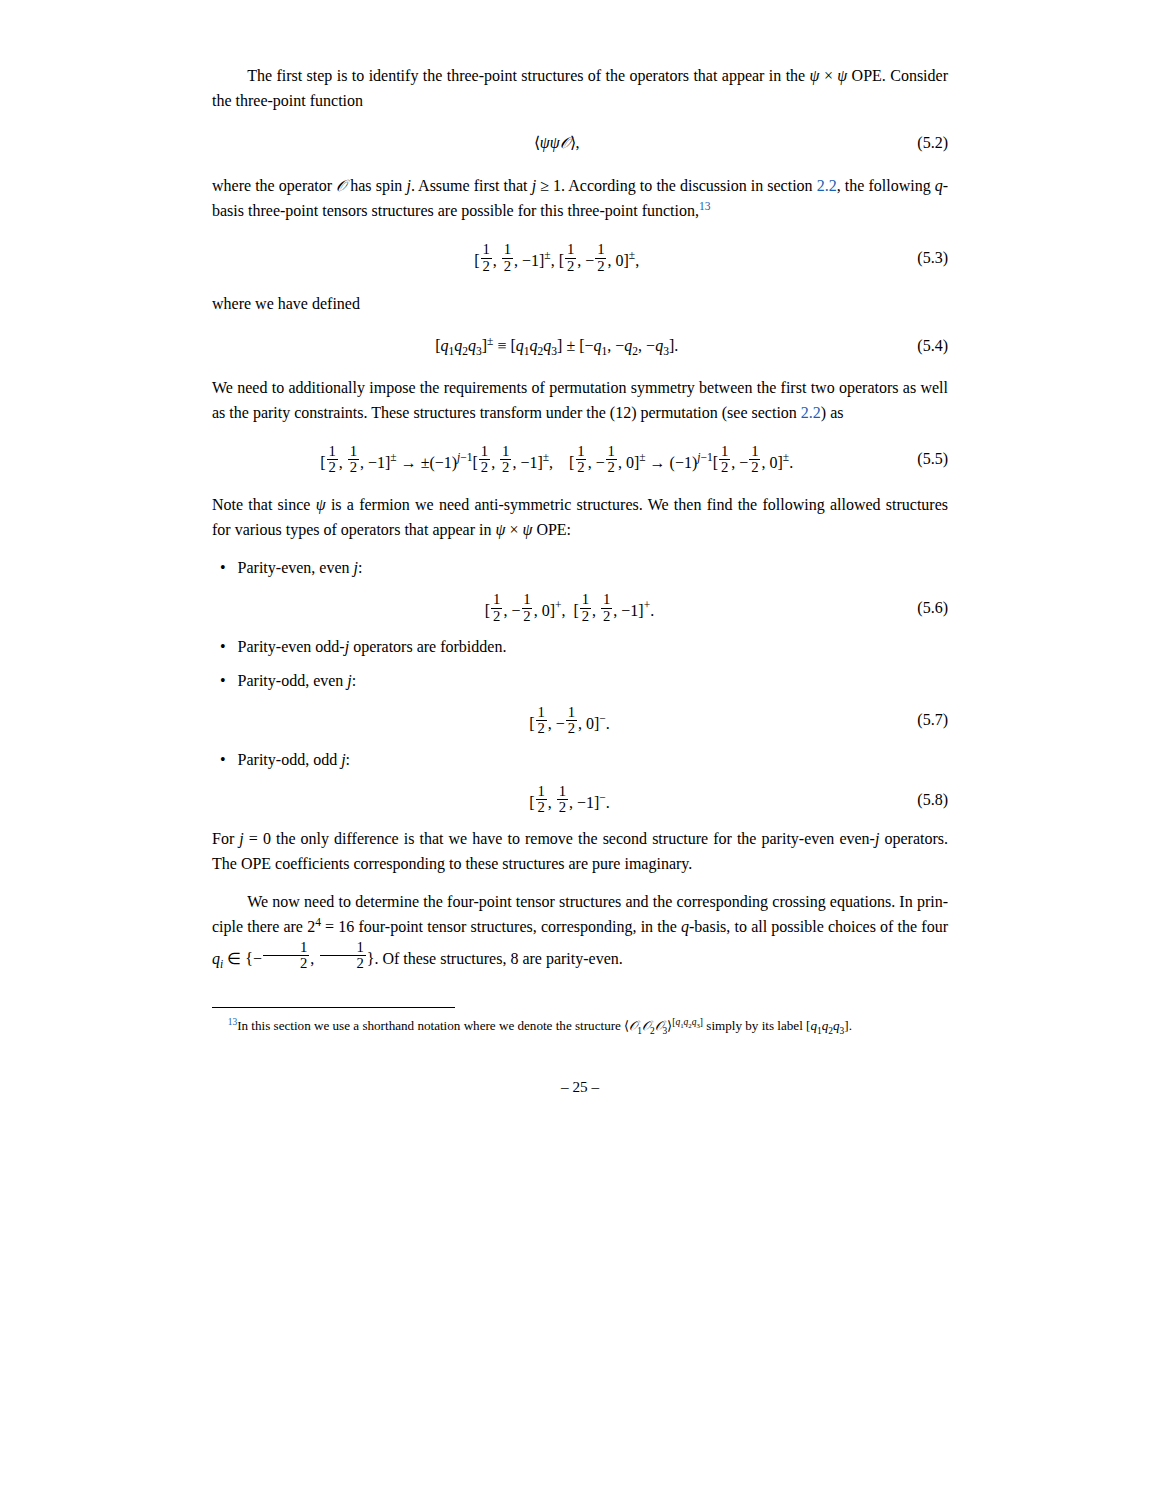The first step is to identify the three-point structures of the operators that appear in the ψ × ψ OPE. Consider the three-point function
⟨ψψ 𝒪⟩,
(5.2)
where the operator 𝒪 has spin j. Assume first that j ≥ 1. According to the discussion in section 2.2, the following q-basis three-point tensors structures are possible for this three-point function,13
[12, 12, −1]±, [12, −12, 0]±,
(5.3)
where we have defined
[q1q2q3]± ≡ [q1q2q3] ± [−q1, −q2, −q3].
(5.4)
We need to additionally impose the requirements of permutation symmetry between the first two operators as well as the parity constraints. These structures transform under the (12) permutation (see section 2.2) as
[12, 12, −1]± → ±(−1)j−1[12, 12, −1]±, [12, −12, 0]± → (−1)j−1[12, −12, 0]±.
(5.5)
Note that since ψ is a fermion we need anti-symmetric structures. We then find the following allowed structures for various types of operators that appear in ψ × ψ OPE:
Parity-even, even j:
[12, −12, 0]+, [12, 12, −1]+.
(5.6)
Parity-even odd-j operators are forbidden.
Parity-odd, even j:
[12, −12, 0]−.
(5.7)
Parity-odd, odd j:
[12, 12, −1]−.
(5.8)
For j = 0 the only difference is that we have to remove the second structure for the parity-even even-j operators. The OPE coefficients corresponding to these structures are pure imaginary.
We now need to determine the four-point tensor structures and the corresponding crossing equations. In principle there are 24 = 16 four-point tensor structures, corresponding, in the q-basis, to all possible choices of the four qi ∈ {−12, 12}. Of these structures, 8 are parity-even.
13 In this section we use a shorthand notation where we denote the structure ⟨𝒪1𝒪2𝒪3⟩[q1q2q3] simply by its label [q1q2q3].
– 25 –